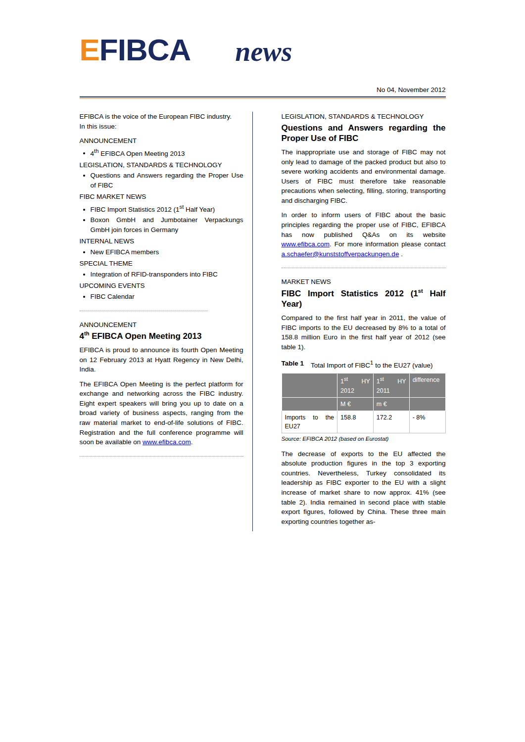EFIBCA
news
No 04, November 2012
EFIBCA is the voice of the European FIBC industry.
In this issue:
ANNOUNCEMENT
4th EFIBCA Open Meeting 2013
LEGISLATION, STANDARDS & TECHNOLOGY
Questions and Answers regarding the Proper Use of FIBC
FIBC MARKET NEWS
FIBC Import Statistics 2012 (1st Half Year)
Boxon GmbH and Jumbotainer Verpackungs GmbH join forces in Germany
INTERNAL NEWS
New EFIBCA members
SPECIAL THEME
Integration of RFID-transponders into FIBC
UPCOMING EVENTS
FIBC Calendar
ANNOUNCEMENT
4th EFIBCA Open Meeting 2013
EFIBCA is proud to announce its fourth Open Meeting on 12 February 2013 at Hyatt Regency in New Delhi, India.
The EFIBCA Open Meeting is the perfect platform for exchange and networking across the FIBC industry. Eight expert speakers will bring you up to date on a broad variety of business aspects, ranging from the raw material market to end-of-life solutions of FIBC. Registration and the full conference programme will soon be available on www.efibca.com.
LEGISLATION, STANDARDS & TECHNOLOGY
Questions and Answers regarding the Proper Use of FIBC
The inappropriate use and storage of FIBC may not only lead to damage of the packed product but also to severe working accidents and environmental damage. Users of FIBC must therefore take reasonable precautions when selecting, filling, storing, transporting and discharging FIBC.
In order to inform users of FIBC about the basic principles regarding the proper use of FIBC, EFIBCA has now published Q&As on its website www.efibca.com. For more information please contact a.schaefer@kunststoffverpackungen.de .
MARKET NEWS
FIBC Import Statistics 2012 (1st Half Year)
Compared to the first half year in 2011, the value of FIBC imports to the EU decreased by 8% to a total of 158.8 million Euro in the first half year of 2012 (see table 1).
Table 1 Total Import of FIBC1 to the EU27 (value)
| | 1 st HY 2012 | 1 st HY 2011 | difference |
| | M € | m € | |
| Imports to the EU27 | 158.8 | 172.2 | - 8% |
Source: EFIBCA 2012 (based on Eurostat)
The decrease of exports to the EU affected the absolute production figures in the top 3 exporting countries. Nevertheless, Turkey consolidated its leadership as FIBC exporter to the EU with a slight increase of market share to now approx. 41% (see table 2). India remained in second place with stable export figures, followed by China. These three main exporting countries together as-